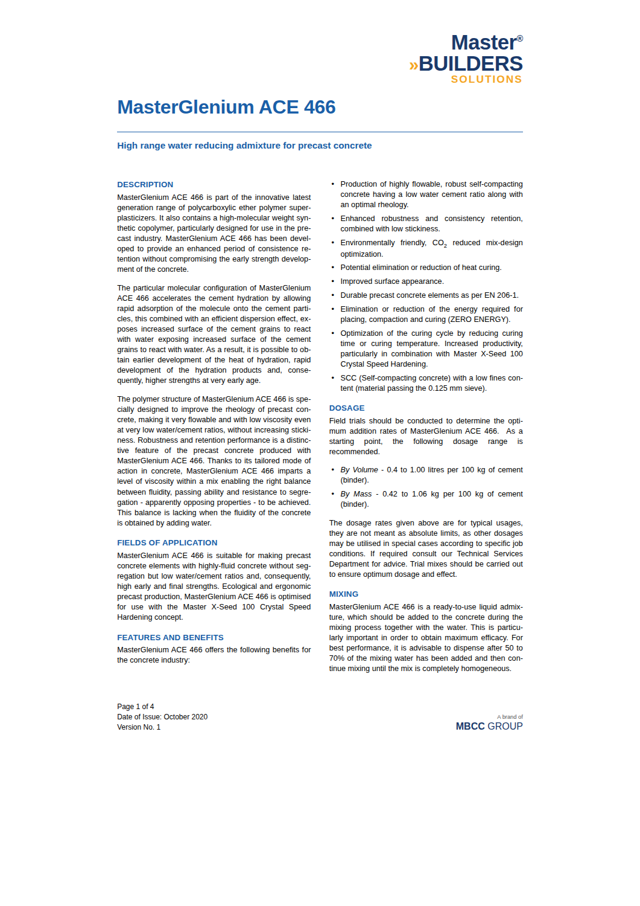Master®
»BUILDERS
SOLUTIONS
MasterGlenium ACE 466
High range water reducing admixture for precast concrete
DESCRIPTION
MasterGlenium ACE 466 is part of the innovative latest generation range of polycarboxylic ether polymer superplasticizers. It also contains a high-molecular weight synthetic copolymer, particularly designed for use in the precast industry. MasterGlenium ACE 466 has been developed to provide an enhanced period of consistence retention without compromising the early strength development of the concrete.
The particular molecular configuration of MasterGlenium ACE 466 accelerates the cement hydration by allowing rapid adsorption of the molecule onto the cement particles, this combined with an efficient dispersion effect, exposes increased surface of the cement grains to react with water exposing increased surface of the cement grains to react with water. As a result, it is possible to obtain earlier development of the heat of hydration, rapid development of the hydration products and, consequently, higher strengths at very early age.
The polymer structure of MasterGlenium ACE 466 is specially designed to improve the rheology of precast concrete, making it very flowable and with low viscosity even at very low water/cement ratios, without increasing stickiness. Robustness and retention performance is a distinctive feature of the precast concrete produced with MasterGlenium ACE 466. Thanks to its tailored mode of action in concrete, MasterGlenium ACE 466 imparts a level of viscosity within a mix enabling the right balance between fluidity, passing ability and resistance to segregation - apparently opposing properties - to be achieved. This balance is lacking when the fluidity of the concrete is obtained by adding water.
FIELDS OF APPLICATION
MasterGlenium ACE 466 is suitable for making precast concrete elements with highly-fluid concrete without segregation but low water/cement ratios and, consequently, high early and final strengths. Ecological and ergonomic precast production, MasterGlenium ACE 466 is optimised for use with the Master X-Seed 100 Crystal Speed Hardening concept.
FEATURES AND BENEFITS
MasterGlenium ACE 466 offers the following benefits for the concrete industry:
Production of highly flowable, robust self-compacting concrete having a low water cement ratio along with an optimal rheology.
Enhanced robustness and consistency retention, combined with low stickiness.
Environmentally friendly, CO2 reduced mix-design optimization.
Potential elimination or reduction of heat curing.
Improved surface appearance.
Durable precast concrete elements as per EN 206-1.
Elimination or reduction of the energy required for placing, compaction and curing (ZERO ENERGY).
Optimization of the curing cycle by reducing curing time or curing temperature. Increased productivity, particularly in combination with Master X-Seed 100 Crystal Speed Hardening.
SCC (Self-compacting concrete) with a low fines content (material passing the 0.125 mm sieve).
DOSAGE
Field trials should be conducted to determine the optimum addition rates of MasterGlenium ACE 466. As a starting point, the following dosage range is recommended.
By Volume - 0.4 to 1.00 litres per 100 kg of cement (binder).
By Mass - 0.42 to 1.06 kg per 100 kg of cement (binder).
The dosage rates given above are for typical usages, they are not meant as absolute limits, as other dosages may be utilised in special cases according to specific job conditions. If required consult our Technical Services Department for advice. Trial mixes should be carried out to ensure optimum dosage and effect.
MIXING
MasterGlenium ACE 466 is a ready-to-use liquid admixture, which should be added to the concrete during the mixing process together with the water. This is particularly important in order to obtain maximum efficacy. For best performance, it is advisable to dispense after 50 to 70% of the mixing water has been added and then continue mixing until the mix is completely homogeneous.
Page 1 of 4
Date of Issue: October 2020
Version No. 1
A brand of
MBCC GROUP